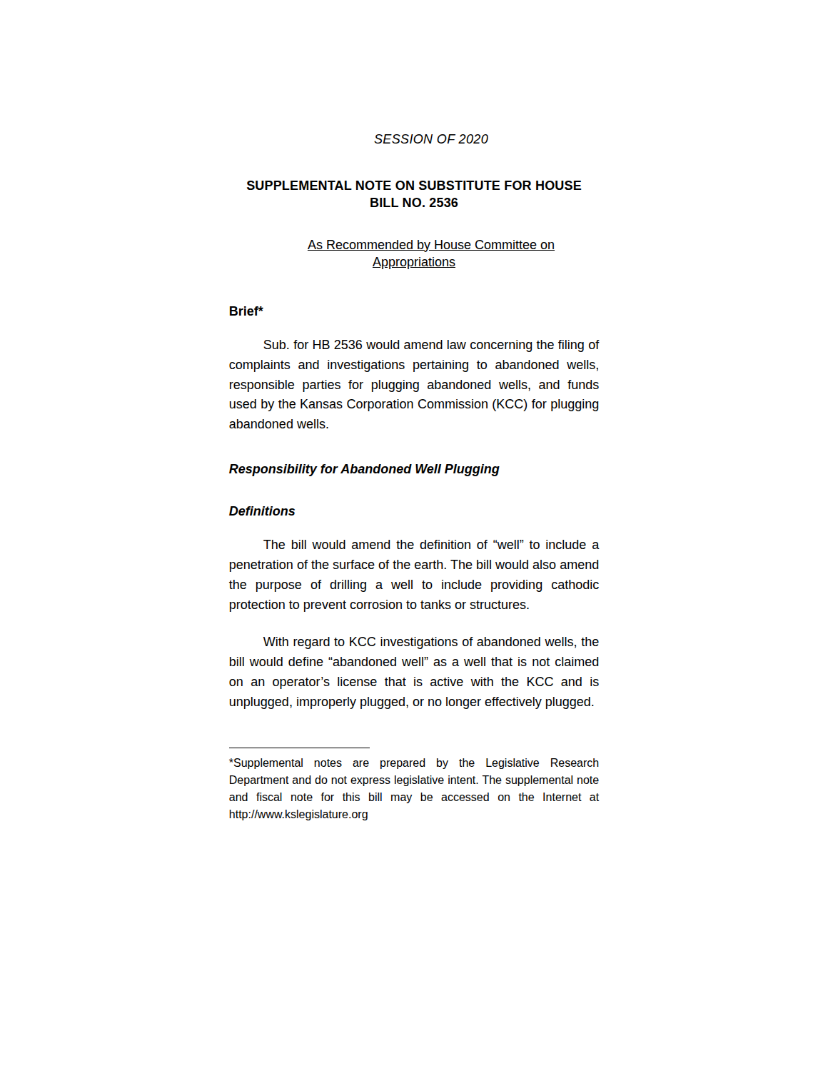SESSION OF 2020
SUPPLEMENTAL NOTE ON SUBSTITUTE FOR HOUSE
BILL NO. 2536
As Recommended by House Committee on
Appropriations
Brief*
Sub. for HB 2536 would amend law concerning the filing of complaints and investigations pertaining to abandoned wells, responsible parties for plugging abandoned wells, and funds used by the Kansas Corporation Commission (KCC) for plugging abandoned wells.
Responsibility for Abandoned Well Plugging
Definitions
The bill would amend the definition of “well” to include a penetration of the surface of the earth. The bill would also amend the purpose of drilling a well to include providing cathodic protection to prevent corrosion to tanks or structures.
With regard to KCC investigations of abandoned wells, the bill would define “abandoned well” as a well that is not claimed on an operator’s license that is active with the KCC and is unplugged, improperly plugged, or no longer effectively plugged.
*Supplemental notes are prepared by the Legislative Research Department and do not express legislative intent. The supplemental note and fiscal note for this bill may be accessed on the Internet at http://www.kslegislature.org